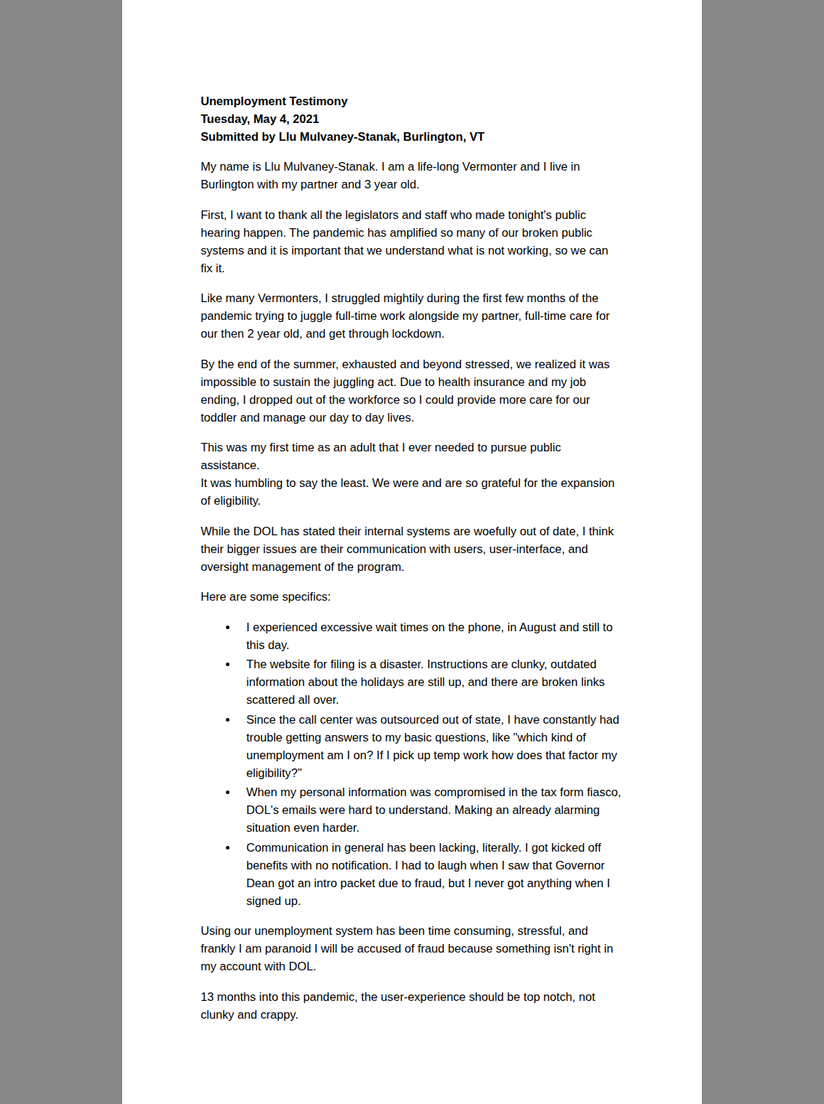Unemployment Testimony
Tuesday, May 4, 2021
Submitted by Llu Mulvaney-Stanak, Burlington, VT
My name is Llu Mulvaney-Stanak. I am a life-long Vermonter and I live in Burlington with my partner and 3 year old.
First, I want to thank all the legislators and staff who made tonight's public hearing happen. The pandemic has amplified so many of our broken public systems and it is important that we understand what is not working, so we can fix it.
Like many Vermonters, I struggled mightily during the first few months of the pandemic trying to juggle full-time work alongside my partner, full-time care for our then 2 year old, and get through lockdown.
By the end of the summer, exhausted and beyond stressed, we realized it was impossible to sustain the juggling act. Due to health insurance and my job ending, I dropped out of the workforce so I could provide more care for our toddler and manage our day to day lives.
This was my first time as an adult that I ever needed to pursue public assistance.
It was humbling to say the least. We were and are so grateful for the expansion of eligibility.
While the DOL has stated their internal systems are woefully out of date, I think their bigger issues are their communication with users, user-interface, and oversight management of the program.
Here are some specifics:
I experienced excessive wait times on the phone, in August and still to this day.
The website for filing is a disaster. Instructions are clunky, outdated information about the holidays are still up, and there are broken links scattered all over.
Since the call center was outsourced out of state, I have constantly had trouble getting answers to my basic questions, like "which kind of unemployment am I on? If I pick up temp work how does that factor my eligibility?"
When my personal information was compromised in the tax form fiasco, DOL's emails were hard to understand. Making an already alarming situation even harder.
Communication in general has been lacking, literally. I got kicked off benefits with no notification. I had to laugh when I saw that Governor Dean got an intro packet due to fraud, but I never got anything when I signed up.
Using our unemployment system has been time consuming, stressful, and frankly I am paranoid I will be accused of fraud because something isn't right in my account with DOL.
13 months into this pandemic, the user-experience should be top notch, not clunky and crappy.